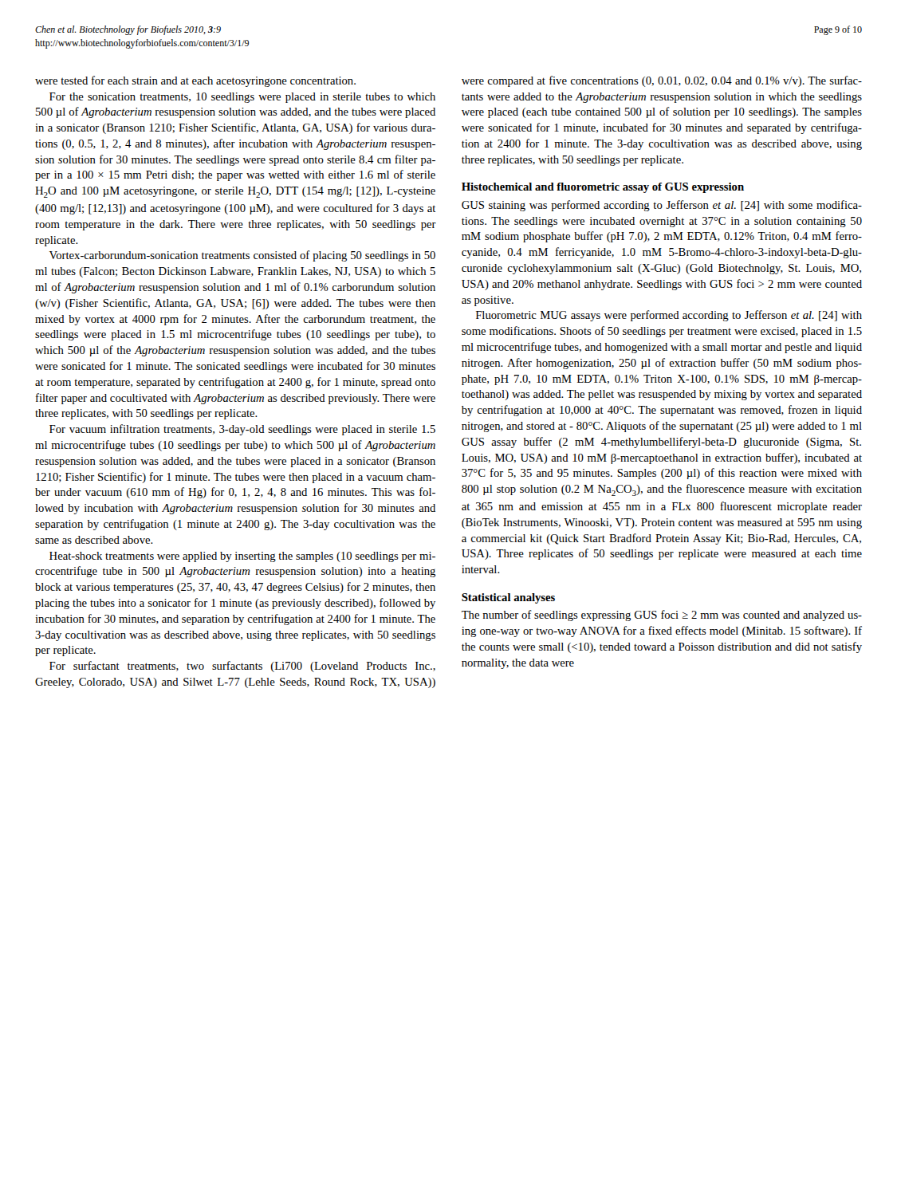Chen et al. Biotechnology for Biofuels 2010, 3:9
http://www.biotechnologyforbiofuels.com/content/3/1/9
Page 9 of 10
were tested for each strain and at each acetosyringone concentration.
For the sonication treatments, 10 seedlings were placed in sterile tubes to which 500 µl of Agrobacterium resuspension solution was added, and the tubes were placed in a sonicator (Branson 1210; Fisher Scientific, Atlanta, GA, USA) for various durations (0, 0.5, 1, 2, 4 and 8 minutes), after incubation with Agrobacterium resuspension solution for 30 minutes. The seedlings were spread onto sterile 8.4 cm filter paper in a 100 × 15 mm Petri dish; the paper was wetted with either 1.6 ml of sterile H2O and 100 µM acetosyringone, or sterile H2O, DTT (154 mg/l; [12]), L-cysteine (400 mg/l; [12,13]) and acetosyringone (100 µM), and were cocultured for 3 days at room temperature in the dark. There were three replicates, with 50 seedlings per replicate.
Vortex-carborundum-sonication treatments consisted of placing 50 seedlings in 50 ml tubes (Falcon; Becton Dickinson Labware, Franklin Lakes, NJ, USA) to which 5 ml of Agrobacterium resuspension solution and 1 ml of 0.1% carborundum solution (w/v) (Fisher Scientific, Atlanta, GA, USA; [6]) were added. The tubes were then mixed by vortex at 4000 rpm for 2 minutes. After the carborundum treatment, the seedlings were placed in 1.5 ml microcentrifuge tubes (10 seedlings per tube), to which 500 µl of the Agrobacterium resuspension solution was added, and the tubes were sonicated for 1 minute. The sonicated seedlings were incubated for 30 minutes at room temperature, separated by centrifugation at 2400 g, for 1 minute, spread onto filter paper and cocultivated with Agrobacterium as described previously. There were three replicates, with 50 seedlings per replicate.
For vacuum infiltration treatments, 3-day-old seedlings were placed in sterile 1.5 ml microcentrifuge tubes (10 seedlings per tube) to which 500 µl of Agrobacterium resuspension solution was added, and the tubes were placed in a sonicator (Branson 1210; Fisher Scientific) for 1 minute. The tubes were then placed in a vacuum chamber under vacuum (610 mm of Hg) for 0, 1, 2, 4, 8 and 16 minutes. This was followed by incubation with Agrobacterium resuspension solution for 30 minutes and separation by centrifugation (1 minute at 2400 g). The 3-day cocultivation was the same as described above.
Heat-shock treatments were applied by inserting the samples (10 seedlings per microcentrifuge tube in 500 µl Agrobacterium resuspension solution) into a heating block at various temperatures (25, 37, 40, 43, 47 degrees Celsius) for 2 minutes, then placing the tubes into a sonicator for 1 minute (as previously described), followed by incubation for 30 minutes, and separation by centrifugation at 2400 for 1 minute. The 3-day cocultivation was as described above, using three replicates, with 50 seedlings per replicate.
For surfactant treatments, two surfactants (Li700 (Loveland Products Inc., Greeley, Colorado, USA) and Silwet L-77 (Lehle Seeds, Round Rock, TX, USA)) were compared at five concentrations (0, 0.01, 0.02, 0.04 and 0.1% v/v). The surfactants were added to the Agrobacterium resuspension solution in which the seedlings were placed (each tube contained 500 µl of solution per 10 seedlings). The samples were sonicated for 1 minute, incubated for 30 minutes and separated by centrifugation at 2400 for 1 minute. The 3-day cocultivation was as described above, using three replicates, with 50 seedlings per replicate.
Histochemical and fluorometric assay of GUS expression
GUS staining was performed according to Jefferson et al. [24] with some modifications. The seedlings were incubated overnight at 37°C in a solution containing 50 mM sodium phosphate buffer (pH 7.0), 2 mM EDTA, 0.12% Triton, 0.4 mM ferrocyanide, 0.4 mM ferricyanide, 1.0 mM 5-Bromo-4-chloro-3-indoxyl-beta-D-glucuronide cyclohexylammonium salt (X-Gluc) (Gold Biotechnolgy, St. Louis, MO, USA) and 20% methanol anhydrate. Seedlings with GUS foci > 2 mm were counted as positive.
Fluorometric MUG assays were performed according to Jefferson et al. [24] with some modifications. Shoots of 50 seedlings per treatment were excised, placed in 1.5 ml microcentrifuge tubes, and homogenized with a small mortar and pestle and liquid nitrogen. After homogenization, 250 µl of extraction buffer (50 mM sodium phosphate, pH 7.0, 10 mM EDTA, 0.1% Triton X-100, 0.1% SDS, 10 mM β-mercaptoethanol) was added. The pellet was resuspended by mixing by vortex and separated by centrifugation at 10,000 at 40°C. The supernatant was removed, frozen in liquid nitrogen, and stored at - 80°C. Aliquots of the supernatant (25 µl) were added to 1 ml GUS assay buffer (2 mM 4-methylumbelliferyl-beta-D glucuronide (Sigma, St. Louis, MO, USA) and 10 mM β-mercaptoethanol in extraction buffer), incubated at 37°C for 5, 35 and 95 minutes. Samples (200 µl) of this reaction were mixed with 800 µl stop solution (0.2 M Na2CO3), and the fluorescence measure with excitation at 365 nm and emission at 455 nm in a FLx 800 fluorescent microplate reader (BioTek Instruments, Winooski, VT). Protein content was measured at 595 nm using a commercial kit (Quick Start Bradford Protein Assay Kit; Bio-Rad, Hercules, CA, USA). Three replicates of 50 seedlings per replicate were measured at each time interval.
Statistical analyses
The number of seedlings expressing GUS foci ≥ 2 mm was counted and analyzed using one-way or two-way ANOVA for a fixed effects model (Minitab. 15 software). If the counts were small (<10), tended toward a Poisson distribution and did not satisfy normality, the data were